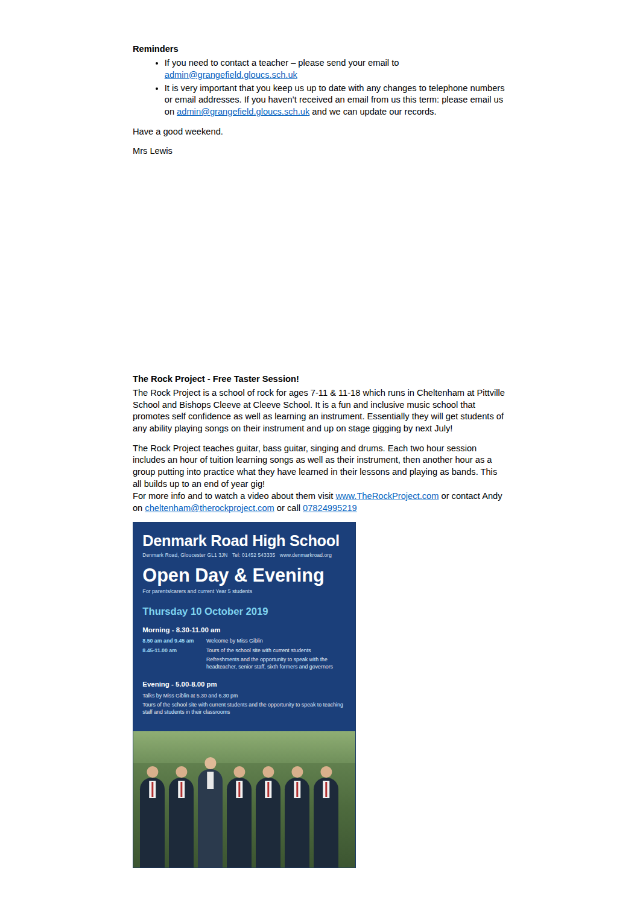Reminders
If you need to contact a teacher – please send your email to admin@grangefield.gloucs.sch.uk
It is very important that you keep us up to date with any changes to telephone numbers or email addresses. If you haven’t received an email from us this term: please email us on admin@grangefield.gloucs.sch.uk and we can update our records.
Have a good weekend.
Mrs Lewis
The Rock Project - Free Taster Session!
The Rock Project is a school of rock for ages 7-11 & 11-18 which runs in Cheltenham at Pittville School and Bishops Cleeve at Cleeve School. It is a fun and inclusive music school that promotes self confidence as well as learning an instrument. Essentially they will get students of any ability playing songs on their instrument and up on stage gigging by next July!
The Rock Project teaches guitar, bass guitar, singing and drums. Each two hour session includes an hour of tuition learning songs as well as their instrument, then another hour as a group putting into practice what they have learned in their lessons and playing as bands. This all builds up to an end of year gig!
For more info and to watch a video about them visit www.TheRockProject.com or contact Andy on cheltenham@therockproject.com or call 07824995219
Denmark Road High School
Denmark Road, Gloucester GL1 3JN Tel: 01452 543335 www.denmarkroad.org
Open Day & Evening
For parents/carers and current Year 5 students
Thursday 10 October 2019
Morning - 8.30-11.00 am
8.50 am and 9.45 am Welcome by Miss Giblin
8.45-11.00 am Tours of the school site with current students
Refreshments and the opportunity to speak with the headteacher, senior staff, sixth formers and governors
Evening - 5.00-8.00 pm
Talks by Miss Giblin at 5.30 and 6.30 pm
Tours of the school site with current students and the opportunity to speak to teaching staff and students in their classrooms